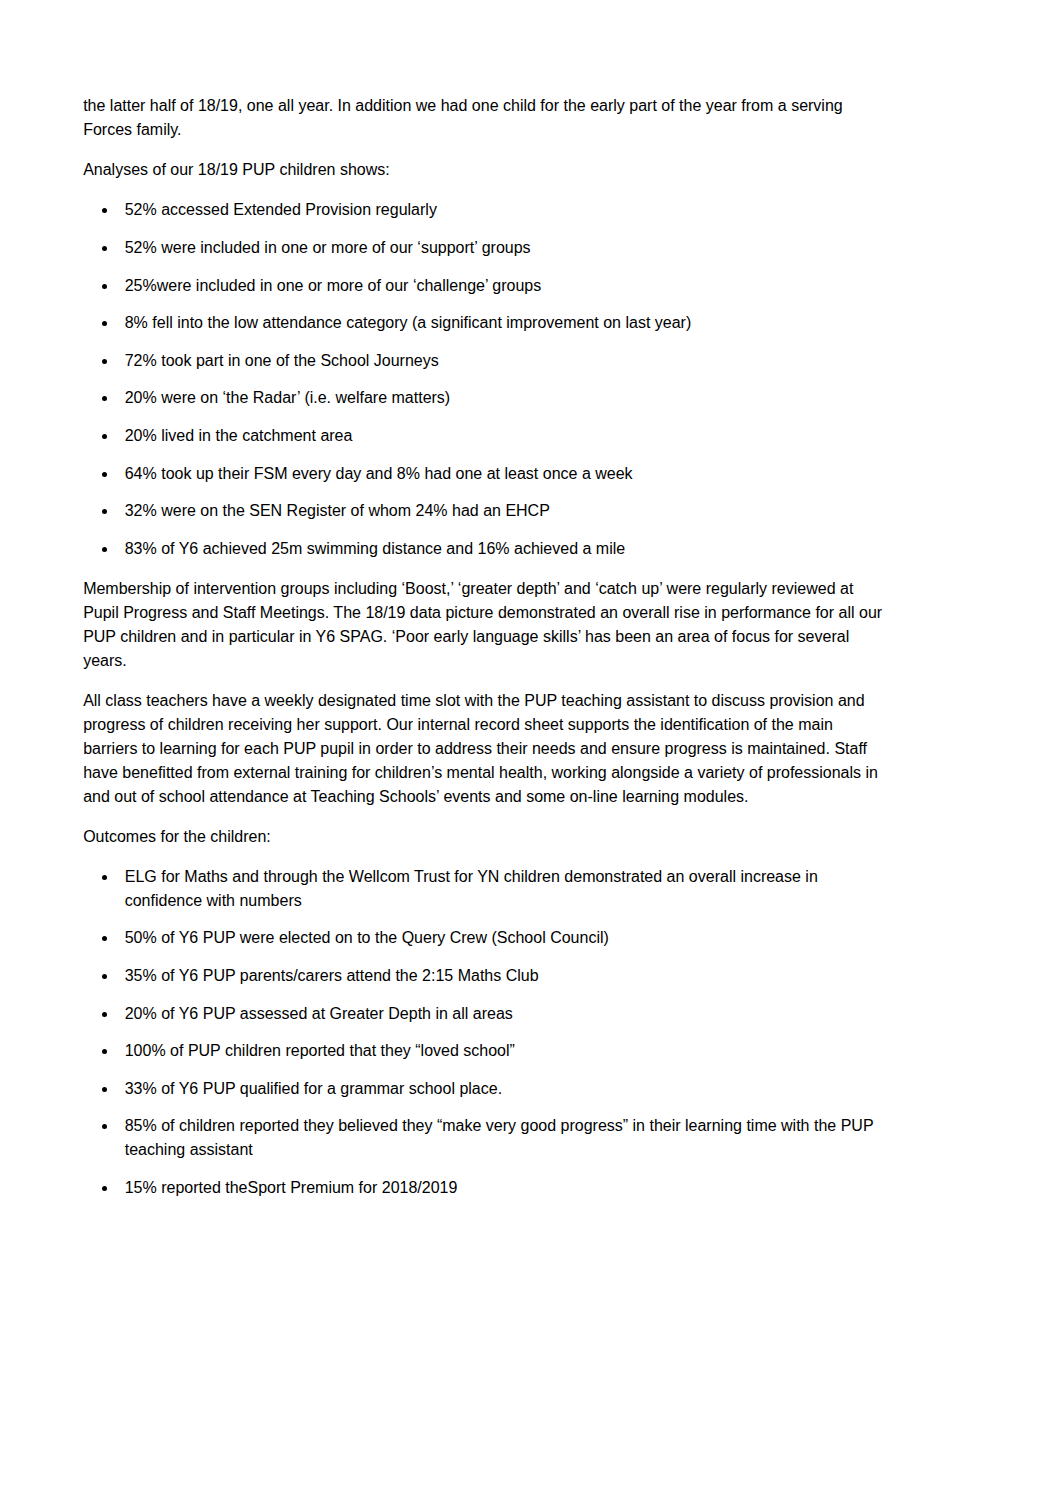the latter half of 18/19, one all year. In addition we had one child for the early part of the year from a serving Forces family.
Analyses of our 18/19 PUP children shows:
52% accessed Extended Provision regularly
52% were included in one or more of our ‘support’ groups
25%were included in one or more of our ‘challenge’ groups
8% fell into the low attendance category (a significant improvement on last year)
72% took part in one of the School Journeys
20% were on ‘the Radar’ (i.e. welfare matters)
20% lived in the catchment area
64% took up their FSM every day and 8% had one at least once a week
32% were on the SEN Register of whom 24% had an EHCP
83% of Y6 achieved 25m swimming distance and 16% achieved a mile
Membership of intervention groups including ‘Boost,’ ‘greater depth’ and ‘catch up’ were regularly reviewed at Pupil Progress and Staff Meetings. The 18/19 data picture demonstrated an overall rise in performance for all our PUP children and in particular in Y6 SPAG. ‘Poor early language skills’ has been an area of focus for several years.
All class teachers have a weekly designated time slot with the PUP teaching assistant to discuss provision and progress of children receiving her support. Our internal record sheet supports the identification of the main barriers to learning for each PUP pupil in order to address their needs and ensure progress is maintained. Staff have benefitted from external training for children’s mental health, working alongside a variety of professionals in and out of school attendance at Teaching Schools’ events and some on-line learning modules.
Outcomes for the children:
ELG for Maths and through the Wellcom Trust for YN children demonstrated an overall increase in confidence with numbers
50% of Y6 PUP were elected on to the Query Crew (School Council)
35% of Y6 PUP parents/carers attend the 2:15 Maths Club
20% of Y6 PUP assessed at Greater Depth in all areas
100% of PUP children reported that they “loved school”
33% of Y6 PUP qualified for a grammar school place.
85% of children reported they believed they “make very good progress” in their learning time with the PUP teaching assistant
15% reported theSport Premium for 2018/2019